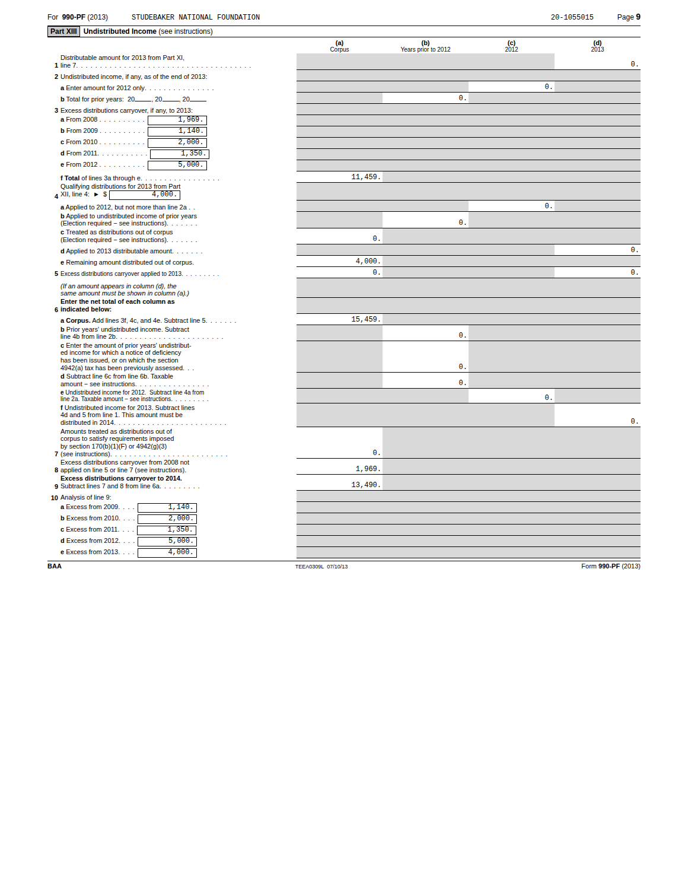For 990-PF (2013)
STUDEBAKER NATIONAL FOUNDATION
20-1055015
Page 9
Part XIII Undistributed Income (see instructions)
| | | (a) Corpus | (b) Years prior to 2012 | (c) 2012 | (d) 2013 |
| 1 | Distributable amount for 2013 from Part XI, line 7 . . . . . . . . . . . . . . . . . . . . . . . . . . . . . . . . . . . . . | | | | 0. |
| 2 | Undistributed income, if any, as of the end of 2013: | | | | |
| | a Enter amount for 2012 only . . . . . . . . . . . . . . . | | | 0. | |
| | b Total for prior years: 20 , 20 , 20 | | 0. | | |
| 3 | Excess distributions carryover, if any, to 2013: | | | | |
| | a From 2008 . . . . . . . . . . 1,969. | | | | |
| | b From 2009 . . . . . . . . . . 1,140. | | | | |
| | c From 2010 . . . . . . . . . . 2,000. | | | | |
| | d From 2011 . . . . . . . . . . . 1,350. | | | | |
| | e From 2012 . . . . . . . . . . 5,000. | | | | |
| | f Total of lines 3a through e . . . . . . . . . . . . . . . . . | 11,459. | | | |
| 4 | Qualifying distributions for 2013 from Part XII, line 4: ► $ 4,000. | | | | |
| | a Applied to 2012, but not more than line 2a . . | | | 0. | |
| | b Applied to undistributed income of prior years (Election required − see instructions) . . . . . . . | | 0. | | |
| | c Treated as distributions out of corpus (Election required − see instructions) . . . . . . . | 0. | | | |
| | d Applied to 2013 distributable amount . . . . . . . | | | | 0. |
| | e Remaining amount distributed out of corpus . | 4,000. | | | |
| 5 | Excess distributions carryover applied to 2013 . . . . . . . . . | 0. | | | 0. |
| | (If an amount appears in column (d), the same amount must be shown in column (a).) | | | | |
| 6 | Enter the net total of each column as indicated below: | | | | |
| | a Corpus. Add lines 3f, 4c, and 4e. Subtract line 5 . . . . . . . | 15,459. | | | |
| | b Prior years' undistributed income. Subtract line 4b from line 2b . . . . . . . . . . . . . . . . . . . . . . . | | 0. | | |
| | c Enter the amount of prior years' undistribut- ed income for which a notice of deficiency has been issued, or on which the section 4942(a) tax has been previously assessed . . . | | 0. | | |
| | d Subtract line 6c from line 6b. Taxable amount − see instructions . . . . . . . . . . . . . . . . | | 0. | | |
| | e Undistributed income for 2012. Subtract line 4a from line 2a. Taxable amount − see instructions . . . . . . . . . | | | 0. | |
| | f Undistributed income for 2013. Subtract lines 4d and 5 from line 1. This amount must be distributed in 2014 . . . . . . . . . . . . . . . . . . . . . . . . | | | | 0. |
| 7 | Amounts treated as distributions out of corpus to satisfy requirements imposed by section 170(b)(1)(F) or 4942(g)(3) (see instructions) . . . . . . . . . . . . . . . . . . . . . . . . . | 0. | | | |
| 8 | Excess distributions carryover from 2008 not applied on line 5 or line 7 (see instructions) . | 1,969. | | | |
| 9 | Excess distributions carryover to 2014. Subtract lines 7 and 8 from line 6a . . . . . . . . . | 13,490. | | | |
| 10 | Analysis of line 9: | | | | |
| | a Excess from 2009 . . . . 1,140. | | | | |
| | b Excess from 2010 . . . . 2,000. | | | | |
| | c Excess from 2011 . . . . 1,350. | | | | |
| | d Excess from 2012 . . . . 5,000. | | | | |
| | e Excess from 2013 . . . . 4,000. | | | | |
BAA
TEEA0309L 07/10/13
Form 990-PF (2013)